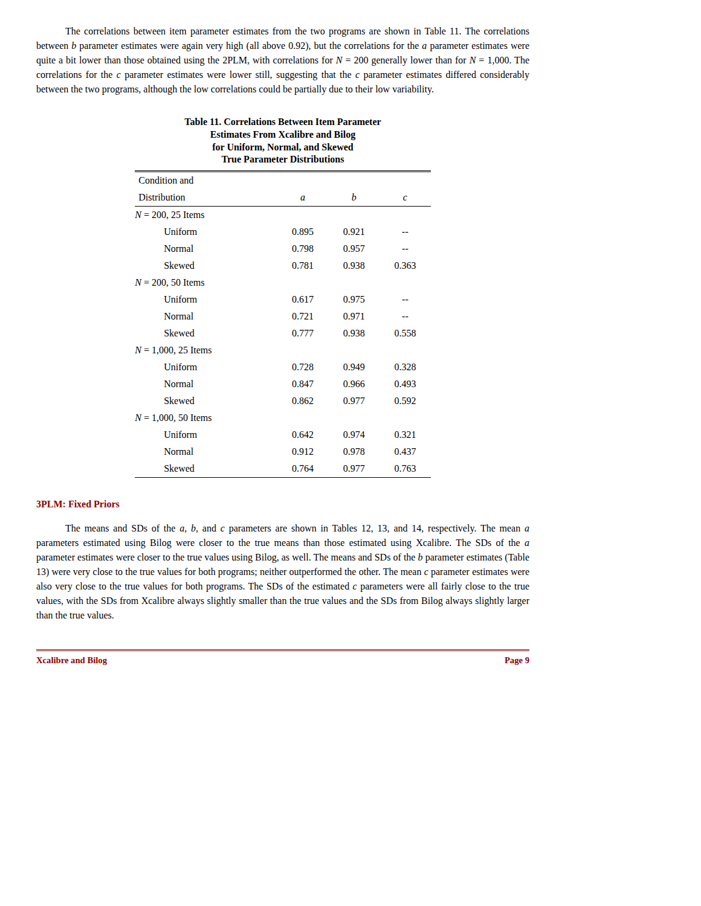The correlations between item parameter estimates from the two programs are shown in Table 11. The correlations between b parameter estimates were again very high (all above 0.92), but the correlations for the a parameter estimates were quite a bit lower than those obtained using the 2PLM, with correlations for N = 200 generally lower than for N = 1,000. The correlations for the c parameter estimates were lower still, suggesting that the c parameter estimates differed considerably between the two programs, although the low correlations could be partially due to their low variability.
Table 11. Correlations Between Item Parameter Estimates From Xcalibre and Bilog for Uniform, Normal, and Skewed True Parameter Distributions
| Condition and | | | |
| --- | --- | --- | --- |
| Distribution | a | b | c |
| N = 200, 25 Items | | | |
| Uniform | 0.895 | 0.921 | -- |
| Normal | 0.798 | 0.957 | -- |
| Skewed | 0.781 | 0.938 | 0.363 |
| N = 200, 50 Items | | | |
| Uniform | 0.617 | 0.975 | -- |
| Normal | 0.721 | 0.971 | -- |
| Skewed | 0.777 | 0.938 | 0.558 |
| N = 1,000, 25 Items | | | |
| Uniform | 0.728 | 0.949 | 0.328 |
| Normal | 0.847 | 0.966 | 0.493 |
| Skewed | 0.862 | 0.977 | 0.592 |
| N = 1,000, 50 Items | | | |
| Uniform | 0.642 | 0.974 | 0.321 |
| Normal | 0.912 | 0.978 | 0.437 |
| Skewed | 0.764 | 0.977 | 0.763 |
3PLM: Fixed Priors
The means and SDs of the a, b, and c parameters are shown in Tables 12, 13, and 14, respectively. The mean a parameters estimated using Bilog were closer to the true means than those estimated using Xcalibre. The SDs of the a parameter estimates were closer to the true values using Bilog, as well. The means and SDs of the b parameter estimates (Table 13) were very close to the true values for both programs; neither outperformed the other. The mean c parameter estimates were also very close to the true values for both programs. The SDs of the estimated c parameters were all fairly close to the true values, with the SDs from Xcalibre always slightly smaller than the true values and the SDs from Bilog always slightly larger than the true values.
Xcalibre and Bilog Page 9